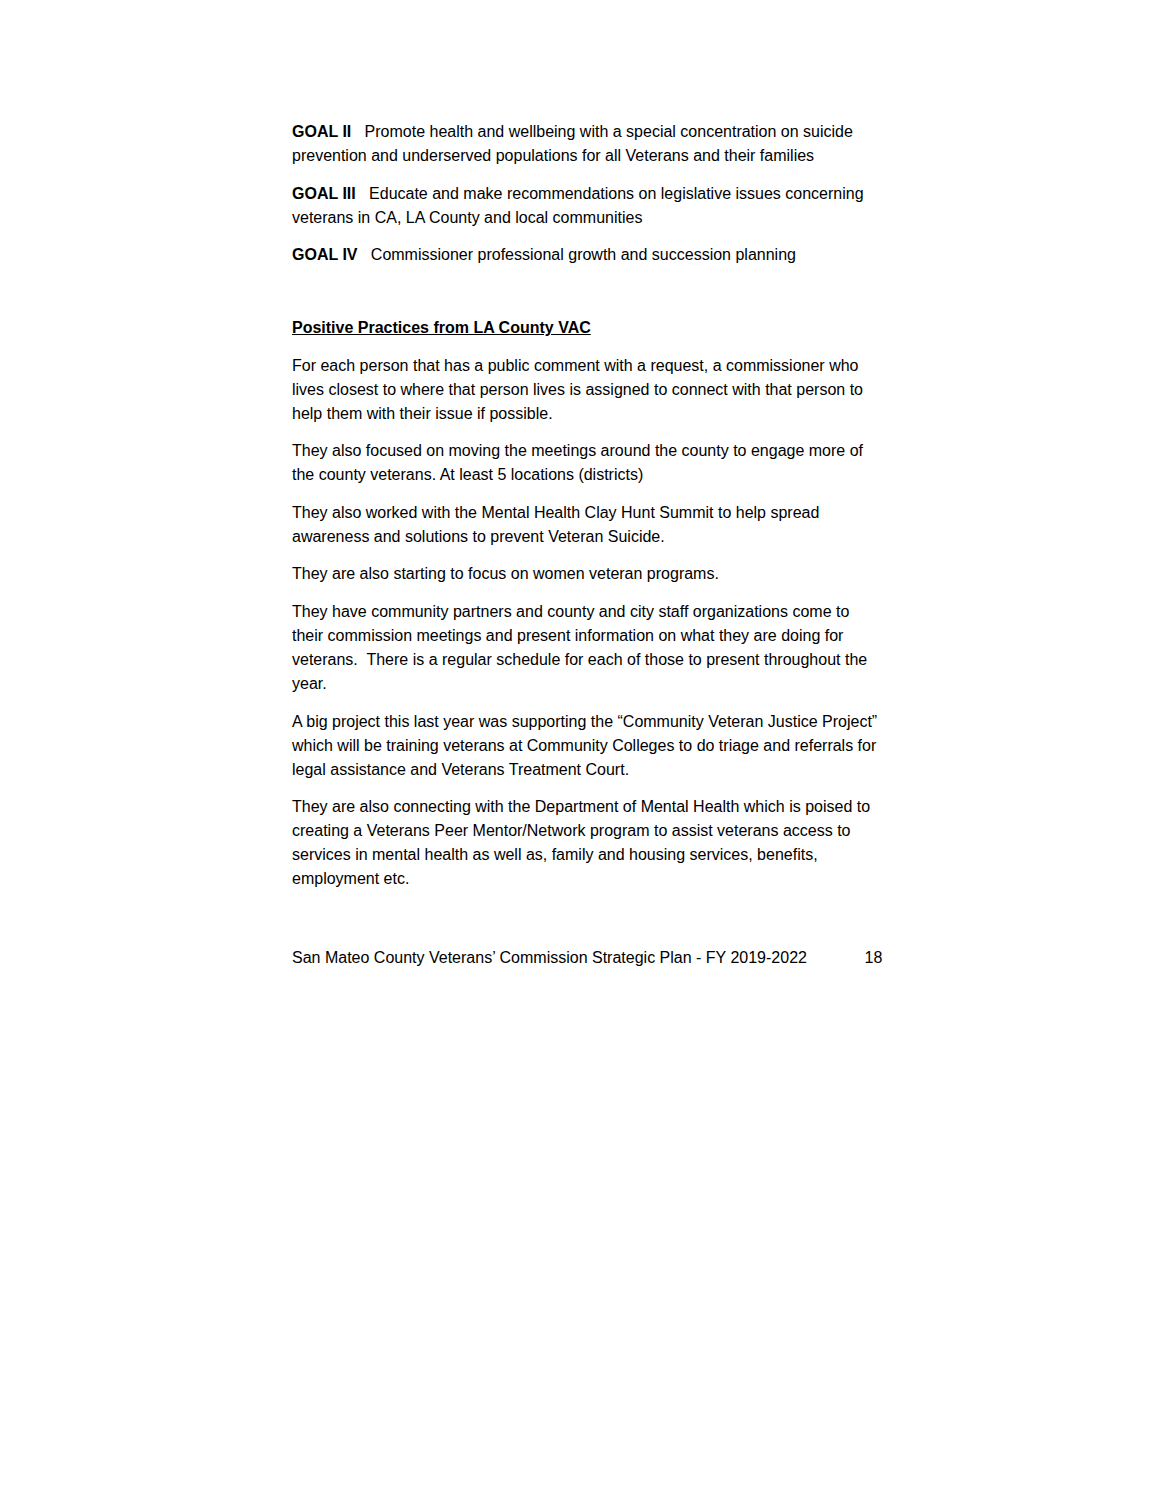GOAL II Promote health and wellbeing with a special concentration on suicide prevention and underserved populations for all Veterans and their families
GOAL III Educate and make recommendations on legislative issues concerning veterans in CA, LA County and local communities
GOAL IV Commissioner professional growth and succession planning
Positive Practices from LA County VAC
For each person that has a public comment with a request, a commissioner who lives closest to where that person lives is assigned to connect with that person to help them with their issue if possible.
They also focused on moving the meetings around the county to engage more of the county veterans. At least 5 locations (districts)
They also worked with the Mental Health Clay Hunt Summit to help spread awareness and solutions to prevent Veteran Suicide.
They are also starting to focus on women veteran programs.
They have community partners and county and city staff organizations come to their commission meetings and present information on what they are doing for veterans. There is a regular schedule for each of those to present throughout the year.
A big project this last year was supporting the “Community Veteran Justice Project” which will be training veterans at Community Colleges to do triage and referrals for legal assistance and Veterans Treatment Court.
They are also connecting with the Department of Mental Health which is poised to creating a Veterans Peer Mentor/Network program to assist veterans access to services in mental health as well as, family and housing services, benefits, employment etc.
San Mateo County Veterans’ Commission Strategic Plan - FY 2019-2022
18